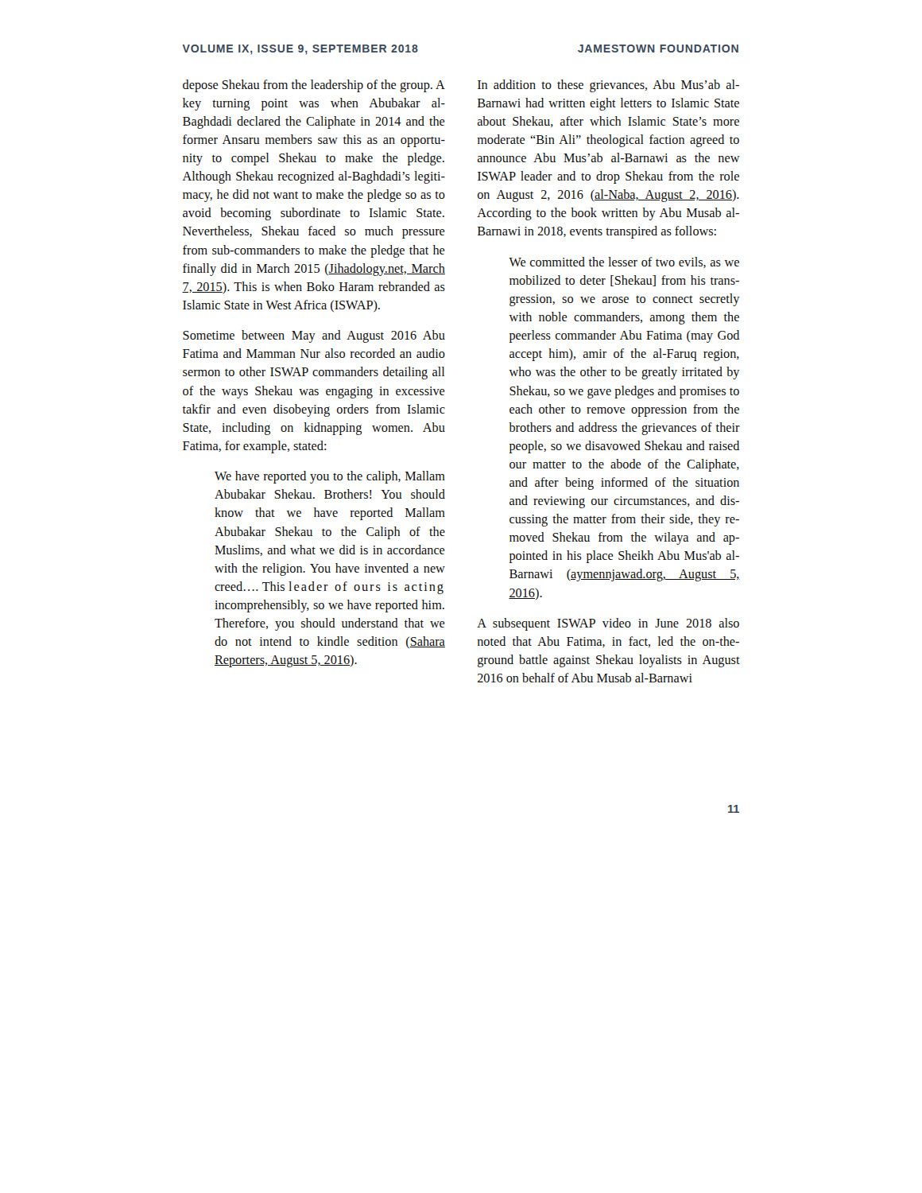Volume IX, Issue 9, September 2018
Jamestown Foundation
depose Shekau from the leadership of the group. A key turning point was when Abubakar al-Baghdadi declared the Caliphate in 2014 and the former Ansaru members saw this as an opportunity to compel Shekau to make the pledge. Although Shekau recognized al-Baghdadi’s legitimacy, he did not want to make the pledge so as to avoid becoming subordinate to Islamic State. Nevertheless, Shekau faced so much pressure from sub-commanders to make the pledge that he finally did in March 2015 (Jihadology.net, March 7, 2015). This is when Boko Haram rebranded as Islamic State in West Africa (ISWAP).
Sometime between May and August 2016 Abu Fatima and Mamman Nur also recorded an audio sermon to other ISWAP commanders detailing all of the ways Shekau was engaging in excessive takfir and even disobeying orders from Islamic State, including on kidnapping women. Abu Fatima, for example, stated:
We have reported you to the caliph, Mallam Abubakar Shekau. Brothers! You should know that we have reported Mallam Abubakar Shekau to the Caliph of the Muslims, and what we did is in accordance with the religion. You have invented a new creed…. This leader of ours is acting incomprehensibly, so we have reported him. Therefore, you should understand that we do not intend to kindle sedition (Sahara Reporters, August 5, 2016).
In addition to these grievances, Abu Mus’ab al-Barnawi had written eight letters to Islamic State about Shekau, after which Islamic State’s more moderate “Bin Ali” theological faction agreed to announce Abu Mus’ab al-Barnawi as the new ISWAP leader and to drop Shekau from the role on August 2, 2016 (al-Naba, August 2, 2016). According to the book written by Abu Musab al-Barnawi in 2018, events transpired as follows:
We committed the lesser of two evils, as we mobilized to deter [Shekau] from his transgression, so we arose to connect secretly with noble commanders, among them the peerless commander Abu Fatima (may God accept him), amir of the al-Faruq region, who was the other to be greatly irritated by Shekau, so we gave pledges and promises to each other to remove oppression from the brothers and address the grievances of their people, so we disavowed Shekau and raised our matter to the abode of the Caliphate, and after being informed of the situation and reviewing our circumstances, and discussing the matter from their side, they removed Shekau from the wilaya and appointed in his place Sheikh Abu Mus'ab al-Barnawi (aymennjawad.org, August 5, 2016).
A subsequent ISWAP video in June 2018 also noted that Abu Fatima, in fact, led the on-the-ground battle against Shekau loyalists in August 2016 on behalf of Abu Musab al-Barnawi
11